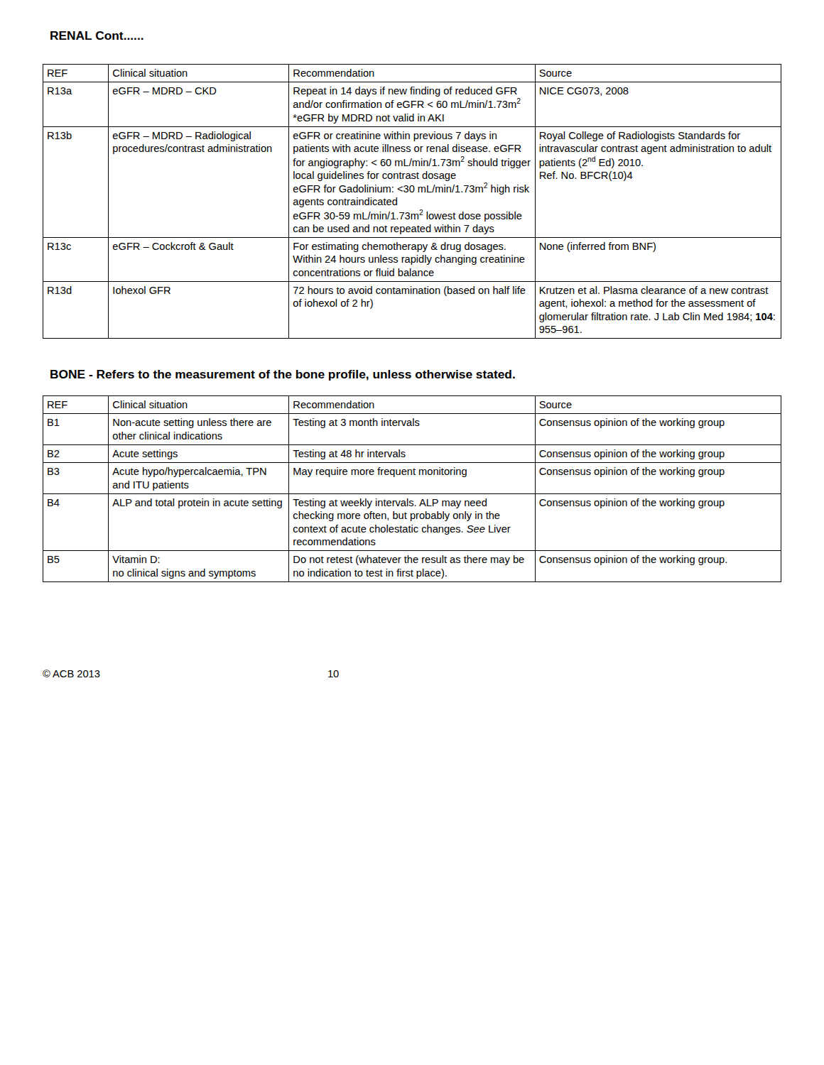RENAL Cont......
| REF | Clinical situation | Recommendation | Source |
| --- | --- | --- | --- |
| R13a | eGFR – MDRD – CKD | Repeat in 14 days if new finding of reduced GFR and/or confirmation of eGFR < 60 mL/min/1.73m 2 *eGFR by MDRD not valid in AKI | NICE CG073, 2008 |
| R13b | eGFR – MDRD – Radiological procedures/contrast administration | eGFR or creatinine within previous 7 days in patients with acute illness or renal disease. eGFR for angiography: < 60 mL/min/1.73m 2 should trigger local guidelines for contrast dosage eGFR for Gadolinium: <30 mL/min/1.73m 2 high risk agents contraindicated eGFR 30-59 mL/min/1.73m 2 lowest dose possible can be used and not repeated within 7 days | Royal College of Radiologists Standards for intravascular contrast agent administration to adult patients (2 nd Ed) 2010. Ref. No. BFCR(10)4 |
| R13c | eGFR – Cockcroft & Gault | For estimating chemotherapy & drug dosages. Within 24 hours unless rapidly changing creatinine concentrations or fluid balance | None (inferred from BNF) |
| R13d | Iohexol GFR | 72 hours to avoid contamination (based on half life of iohexol of 2 hr) | Krutzen et al. Plasma clearance of a new contrast agent, iohexol: a method for the assessment of glomerular filtration rate. J Lab Clin Med 1984; 104 : 955–961. |
BONE - Refers to the measurement of the bone profile, unless otherwise stated.
| REF | Clinical situation | Recommendation | Source |
| --- | --- | --- | --- |
| B1 | Non-acute setting unless there are other clinical indications | Testing at 3 month intervals | Consensus opinion of the working group |
| B2 | Acute settings | Testing at 48 hr intervals | Consensus opinion of the working group |
| B3 | Acute hypo/hypercalcaemia, TPN and ITU patients | May require more frequent monitoring | Consensus opinion of the working group |
| B4 | ALP and total protein in acute setting | Testing at weekly intervals. ALP may need checking more often, but probably only in the context of acute cholestatic changes. See Liver recommendations | Consensus opinion of the working group |
| B5 | Vitamin D: no clinical signs and symptoms | Do not retest (whatever the result as there may be no indication to test in first place). | Consensus opinion of the working group. |
© ACB 2013 10